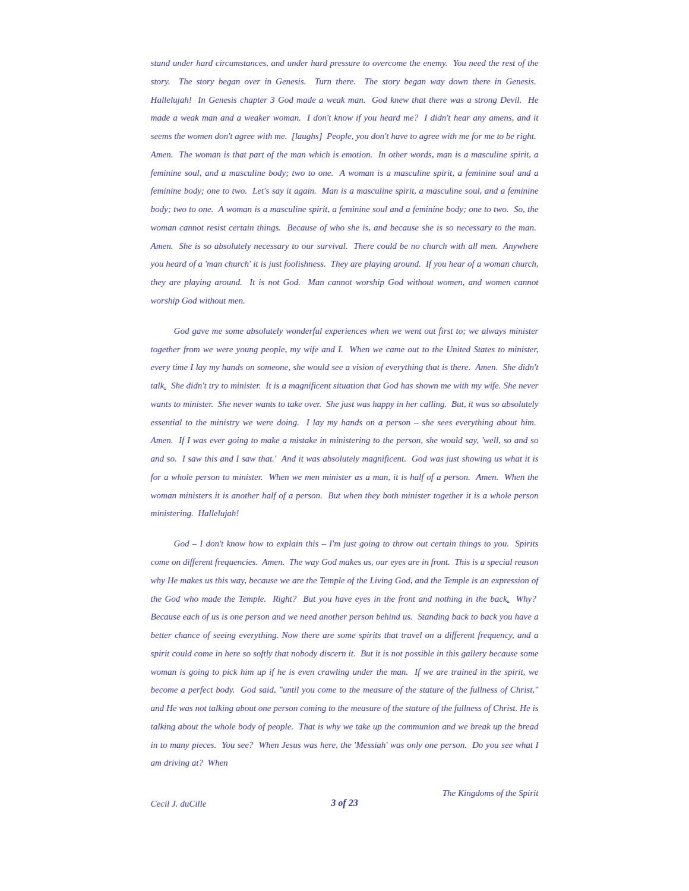stand under hard circumstances, and under hard pressure to overcome the enemy. You need the rest of the story. The story began over in Genesis. Turn there. The story began way down there in Genesis. Hallelujah! In Genesis chapter 3 God made a weak man. God knew that there was a strong Devil. He made a weak man and a weaker woman. I don't know if you heard me? I didn't hear any amens, and it seems the women don't agree with me. [laughs] People, you don't have to agree with me for me to be right. Amen. The woman is that part of the man which is emotion. In other words, man is a masculine spirit, a feminine soul, and a masculine body; two to one. A woman is a masculine spirit, a feminine soul and a feminine body; one to two. Let's say it again. Man is a masculine spirit, a masculine soul, and a feminine body; two to one. A woman is a masculine spirit, a feminine soul and a feminine body; one to two. So, the woman cannot resist certain things. Because of who she is, and because she is so necessary to the man. Amen. She is so absolutely necessary to our survival. There could be no church with all men. Anywhere you heard of a 'man church' it is just foolishness. They are playing around. If you hear of a woman church, they are playing around. It is not God. Man cannot worship God without women, and women cannot worship God without men.
God gave me some absolutely wonderful experiences when we went out first to; we always minister together from we were young people, my wife and I. When we came out to the United States to minister, every time I lay my hands on someone, she would see a vision of everything that is there. Amen. She didn't talk. She didn't try to minister. It is a magnificent situation that God has shown me with my wife. She never wants to minister. She never wants to take over. She just was happy in her calling. But, it was so absolutely essential to the ministry we were doing. I lay my hands on a person – she sees everything about him. Amen. If I was ever going to make a mistake in ministering to the person, she would say, 'well, so and so and so. I saw this and I saw that.' And it was absolutely magnificent. God was just showing us what it is for a whole person to minister. When we men minister as a man, it is half of a person. Amen. When the woman ministers it is another half of a person. But when they both minister together it is a whole person ministering. Hallelujah!
God – I don't know how to explain this – I'm just going to throw out certain things to you. Spirits come on different frequencies. Amen. The way God makes us, our eyes are in front. This is a special reason why He makes us this way, because we are the Temple of the Living God, and the Temple is an expression of the God who made the Temple. Right? But you have eyes in the front and nothing in the back. Why? Because each of us is one person and we need another person behind us. Standing back to back you have a better chance of seeing everything. Now there are some spirits that travel on a different frequency, and a spirit could come in here so softly that nobody discern it. But it is not possible in this gallery because some woman is going to pick him up if he is even crawling under the man. If we are trained in the spirit, we become a perfect body. God said, "until you come to the measure of the stature of the fullness of Christ," and He was not talking about one person coming to the measure of the stature of the fullness of Christ. He is talking about the whole body of people. That is why we take up the communion and we break up the bread in to many pieces. You see? When Jesus was here, the 'Messiah' was only one person. Do you see what I am driving at? When
The Kingdoms of the Spirit
Cecil J. duCille
3 of 23